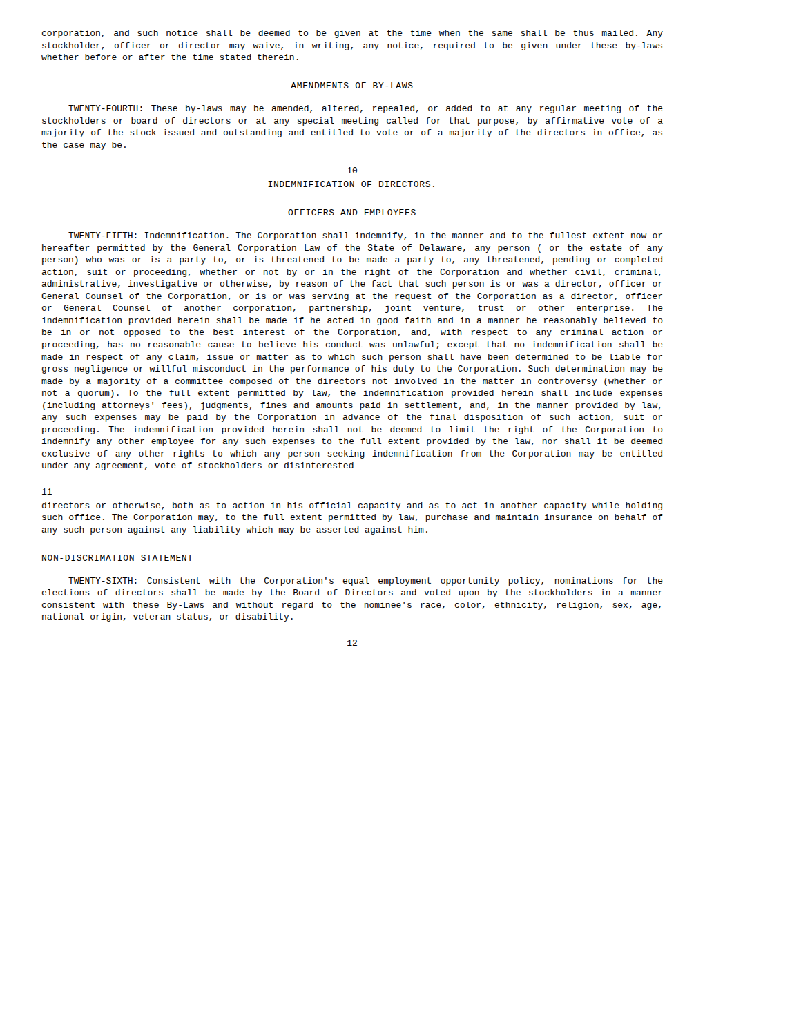corporation, and such notice shall be deemed to be given at the time when the same shall be thus mailed. Any stockholder, officer or director may waive, in writing, any notice, required to be given under these by-laws whether before or after the time stated therein.
AMENDMENTS OF BY-LAWS
TWENTY-FOURTH: These by-laws may be amended, altered, repealed, or added to at any regular meeting of the stockholders or board of directors or at any special meeting called for that purpose, by affirmative vote of a majority of the stock issued and outstanding and entitled to vote or of a majority of the directors in office, as the case may be.
10
INDEMNIFICATION OF DIRECTORS.
OFFICERS AND EMPLOYEES
TWENTY-FIFTH: Indemnification. The Corporation shall indemnify, in the manner and to the fullest extent now or hereafter permitted by the General Corporation Law of the State of Delaware, any person ( or the estate of any person) who was or is a party to, or is threatened to be made a party to, any threatened, pending or completed action, suit or proceeding, whether or not by or in the right of the Corporation and whether civil, criminal, administrative, investigative or otherwise, by reason of the fact that such person is or was a director, officer or General Counsel of the Corporation, or is or was serving at the request of the Corporation as a director, officer or General Counsel of another corporation, partnership, joint venture, trust or other enterprise. The indemnification provided herein shall be made if he acted in good faith and in a manner he reasonably believed to be in or not opposed to the best interest of the Corporation, and, with respect to any criminal action or proceeding, has no reasonable cause to believe his conduct was unlawful; except that no indemnification shall be made in respect of any claim, issue or matter as to which such person shall have been determined to be liable for gross negligence or willful misconduct in the performance of his duty to the Corporation. Such determination may be made by a majority of a committee composed of the directors not involved in the matter in controversy (whether or not a quorum). To the full extent permitted by law, the indemnification provided herein shall include expenses (including attorneys' fees), judgments, fines and amounts paid in settlement, and, in the manner provided by law, any such expenses may be paid by the Corporation in advance of the final disposition of such action, suit or proceeding. The indemnification provided herein shall not be deemed to limit the right of the Corporation to indemnify any other employee for any such expenses to the full extent provided by the law, nor shall it be deemed exclusive of any other rights to which any person seeking indemnification from the Corporation may be entitled under any agreement, vote of stockholders or disinterested
11
directors or otherwise, both as to action in his official capacity and as to act in another capacity while holding such office. The Corporation may, to the full extent permitted by law, purchase and maintain insurance on behalf of any such person against any liability which may be asserted against him.
NON-DISCRIMATION STATEMENT
TWENTY-SIXTH: Consistent with the Corporation's equal employment opportunity policy, nominations for the elections of directors shall be made by the Board of Directors and voted upon by the stockholders in a manner consistent with these By-Laws and without regard to the nominee's race, color, ethnicity, religion, sex, age, national origin, veteran status, or disability.
12